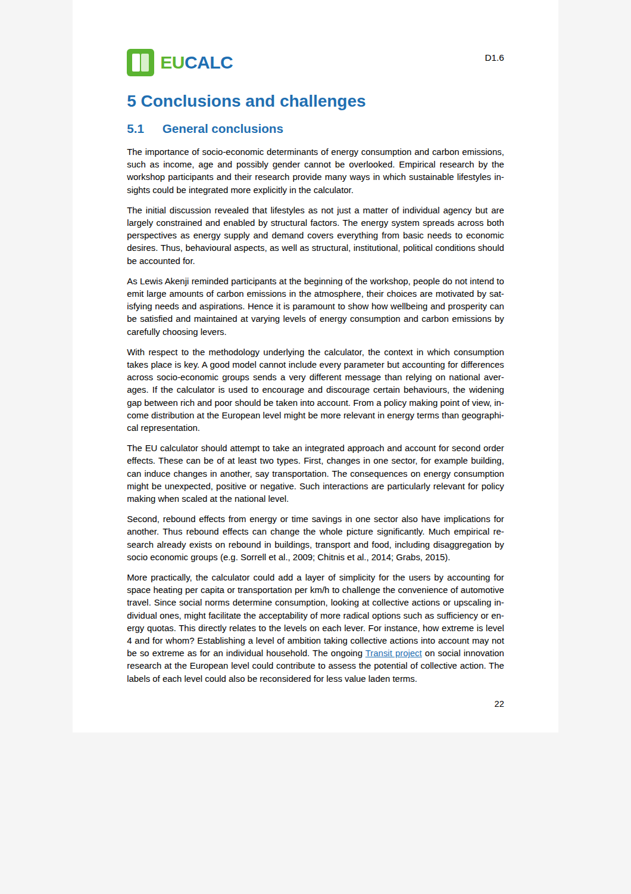EUCALC
D1.6
5 Conclusions and challenges
5.1 General conclusions
The importance of socio-economic determinants of energy consumption and carbon emissions, such as income, age and possibly gender cannot be overlooked. Empirical research by the workshop participants and their research provide many ways in which sustainable lifestyles insights could be integrated more explicitly in the calculator.
The initial discussion revealed that lifestyles as not just a matter of individual agency but are largely constrained and enabled by structural factors. The energy system spreads across both perspectives as energy supply and demand covers everything from basic needs to economic desires. Thus, behavioural aspects, as well as structural, institutional, political conditions should be accounted for.
As Lewis Akenji reminded participants at the beginning of the workshop, people do not intend to emit large amounts of carbon emissions in the atmosphere, their choices are motivated by satisfying needs and aspirations. Hence it is paramount to show how wellbeing and prosperity can be satisfied and maintained at varying levels of energy consumption and carbon emissions by carefully choosing levers.
With respect to the methodology underlying the calculator, the context in which consumption takes place is key. A good model cannot include every parameter but accounting for differences across socio-economic groups sends a very different message than relying on national averages. If the calculator is used to encourage and discourage certain behaviours, the widening gap between rich and poor should be taken into account. From a policy making point of view, income distribution at the European level might be more relevant in energy terms than geographical representation.
The EU calculator should attempt to take an integrated approach and account for second order effects. These can be of at least two types. First, changes in one sector, for example building, can induce changes in another, say transportation. The consequences on energy consumption might be unexpected, positive or negative. Such interactions are particularly relevant for policy making when scaled at the national level.
Second, rebound effects from energy or time savings in one sector also have implications for another. Thus rebound effects can change the whole picture significantly. Much empirical research already exists on rebound in buildings, transport and food, including disaggregation by socio economic groups (e.g. Sorrell et al., 2009; Chitnis et al., 2014; Grabs, 2015).
More practically, the calculator could add a layer of simplicity for the users by accounting for space heating per capita or transportation per km/h to challenge the convenience of automotive travel. Since social norms determine consumption, looking at collective actions or upscaling individual ones, might facilitate the acceptability of more radical options such as sufficiency or energy quotas. This directly relates to the levels on each lever. For instance, how extreme is level 4 and for whom? Establishing a level of ambition taking collective actions into account may not be so extreme as for an individual household. The ongoing Transit project on social innovation research at the European level could contribute to assess the potential of collective action. The labels of each level could also be reconsidered for less value laden terms.
22